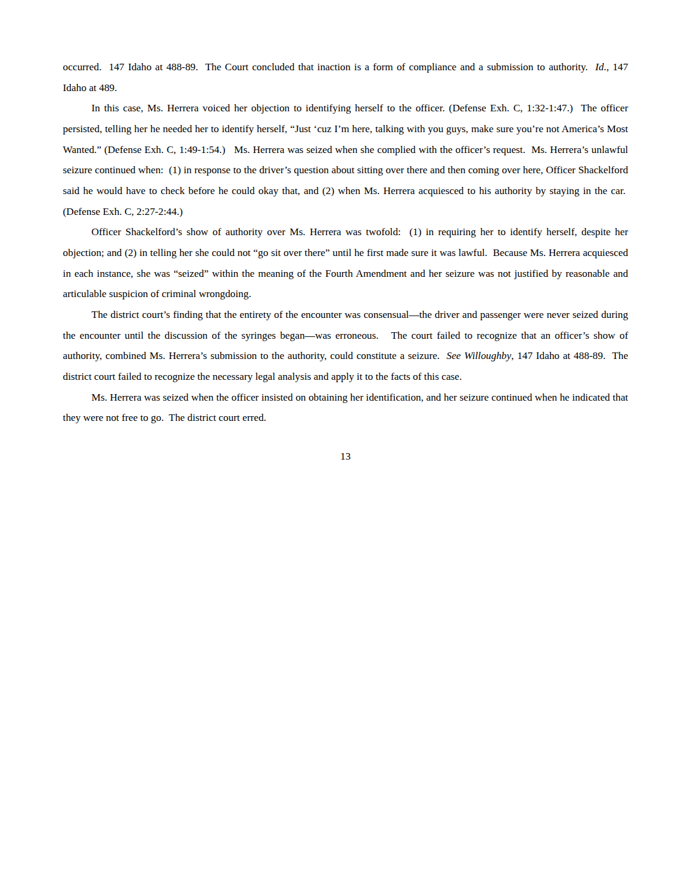occurred. 147 Idaho at 488-89. The Court concluded that inaction is a form of compliance and a submission to authority. Id., 147 Idaho at 489.
In this case, Ms. Herrera voiced her objection to identifying herself to the officer. (Defense Exh. C, 1:32-1:47.) The officer persisted, telling her he needed her to identify herself, “Just ‘cuz I’m here, talking with you guys, make sure you’re not America’s Most Wanted.” (Defense Exh. C, 1:49-1:54.) Ms. Herrera was seized when she complied with the officer’s request. Ms. Herrera’s unlawful seizure continued when: (1) in response to the driver’s question about sitting over there and then coming over here, Officer Shackelford said he would have to check before he could okay that, and (2) when Ms. Herrera acquiesced to his authority by staying in the car. (Defense Exh. C, 2:27-2:44.)
Officer Shackelford’s show of authority over Ms. Herrera was twofold: (1) in requiring her to identify herself, despite her objection; and (2) in telling her she could not “go sit over there” until he first made sure it was lawful. Because Ms. Herrera acquiesced in each instance, she was “seized” within the meaning of the Fourth Amendment and her seizure was not justified by reasonable and articulable suspicion of criminal wrongdoing.
The district court’s finding that the entirety of the encounter was consensual—the driver and passenger were never seized during the encounter until the discussion of the syringes began—was erroneous. The court failed to recognize that an officer’s show of authority, combined Ms. Herrera’s submission to the authority, could constitute a seizure. See Willoughby, 147 Idaho at 488-89. The district court failed to recognize the necessary legal analysis and apply it to the facts of this case.
Ms. Herrera was seized when the officer insisted on obtaining her identification, and her seizure continued when he indicated that they were not free to go. The district court erred.
13